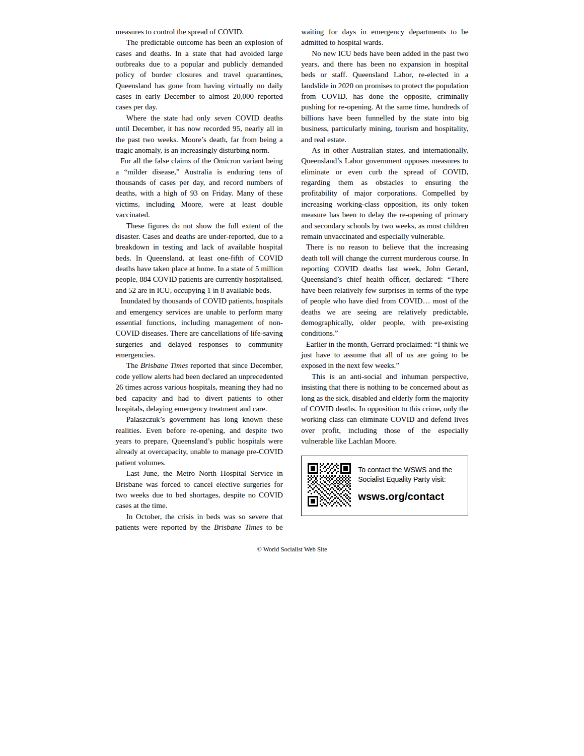measures to control the spread of COVID.
The predictable outcome has been an explosion of cases and deaths. In a state that had avoided large outbreaks due to a popular and publicly demanded policy of border closures and travel quarantines, Queensland has gone from having virtually no daily cases in early December to almost 20,000 reported cases per day.
Where the state had only seven COVID deaths until December, it has now recorded 95, nearly all in the past two weeks. Moore’s death, far from being a tragic anomaly, is an increasingly disturbing norm.
For all the false claims of the Omicron variant being a “milder disease,” Australia is enduring tens of thousands of cases per day, and record numbers of deaths, with a high of 93 on Friday. Many of these victims, including Moore, were at least double vaccinated.
These figures do not show the full extent of the disaster. Cases and deaths are under-reported, due to a breakdown in testing and lack of available hospital beds. In Queensland, at least one-fifth of COVID deaths have taken place at home. In a state of 5 million people, 884 COVID patients are currently hospitalised, and 52 are in ICU, occupying 1 in 8 available beds.
Inundated by thousands of COVID patients, hospitals and emergency services are unable to perform many essential functions, including management of non-COVID diseases. There are cancellations of life-saving surgeries and delayed responses to community emergencies.
The Brisbane Times reported that since December, code yellow alerts had been declared an unprecedented 26 times across various hospitals, meaning they had no bed capacity and had to divert patients to other hospitals, delaying emergency treatment and care.
Palaszczuk’s government has long known these realities. Even before re-opening, and despite two years to prepare, Queensland’s public hospitals were already at overcapacity, unable to manage pre-COVID patient volumes.
Last June, the Metro North Hospital Service in Brisbane was forced to cancel elective surgeries for two weeks due to bed shortages, despite no COVID cases at the time.
In October, the crisis in beds was so severe that patients were reported by the Brisbane Times to be waiting for days in emergency departments to be admitted to hospital wards.
No new ICU beds have been added in the past two years, and there has been no expansion in hospital beds or staff. Queensland Labor, re-elected in a landslide in 2020 on promises to protect the population from COVID, has done the opposite, criminally pushing for re-opening. At the same time, hundreds of billions have been funnelled by the state into big business, particularly mining, tourism and hospitality, and real estate.
As in other Australian states, and internationally, Queensland’s Labor government opposes measures to eliminate or even curb the spread of COVID, regarding them as obstacles to ensuring the profitability of major corporations. Compelled by increasing working-class opposition, its only token measure has been to delay the re-opening of primary and secondary schools by two weeks, as most children remain unvaccinated and especially vulnerable.
There is no reason to believe that the increasing death toll will change the current murderous course. In reporting COVID deaths last week, John Gerard, Queensland’s chief health officer, declared: “There have been relatively few surprises in terms of the type of people who have died from COVID… most of the deaths we are seeing are relatively predictable, demographically, older people, with pre-existing conditions.”
Earlier in the month, Gerrard proclaimed: “I think we just have to assume that all of us are going to be exposed in the next few weeks.”
This is an anti-social and inhuman perspective, insisting that there is nothing to be concerned about as long as the sick, disabled and elderly form the majority of COVID deaths. In opposition to this crime, only the working class can eliminate COVID and defend lives over profit, including those of the especially vulnerable like Lachlan Moore.
To contact the WSWS and the
Socialist Equality Party visit:
wsws.org/contact
© World Socialist Web Site